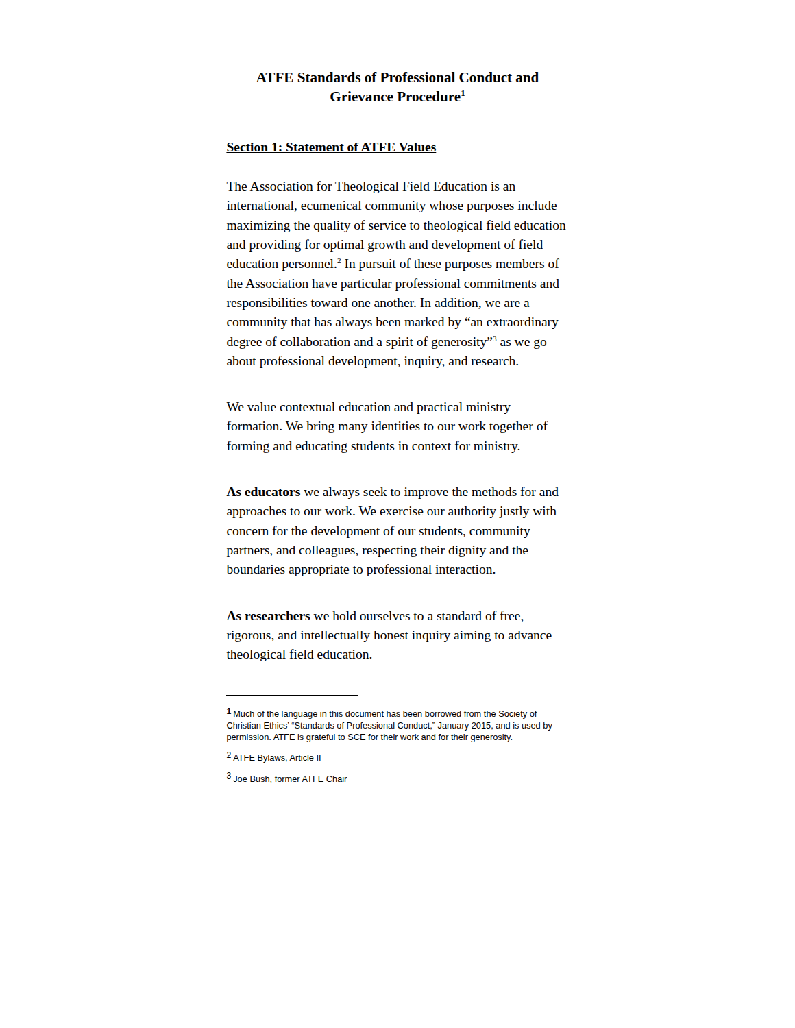ATFE Standards of Professional Conduct and Grievance Procedure1
Section 1: Statement of ATFE Values
The Association for Theological Field Education is an international, ecumenical community whose purposes include maximizing the quality of service to theological field education and providing for optimal growth and development of field education personnel.2 In pursuit of these purposes members of the Association have particular professional commitments and responsibilities toward one another. In addition, we are a community that has always been marked by “an extraordinary degree of collaboration and a spirit of generosity”3 as we go about professional development, inquiry, and research.
We value contextual education and practical ministry formation. We bring many identities to our work together of forming and educating students in context for ministry.
As educators we always seek to improve the methods for and approaches to our work. We exercise our authority justly with concern for the development of our students, community partners, and colleagues, respecting their dignity and the boundaries appropriate to professional interaction.
As researchers we hold ourselves to a standard of free, rigorous, and intellectually honest inquiry aiming to advance theological field education.
1Much of the language in this document has been borrowed from the Society of Christian Ethics’ “Standards of Professional Conduct,” January 2015, and is used by permission. ATFE is grateful to SCE for their work and for their generosity.
2ATFE Bylaws, Article II
3Joe Bush, former ATFE Chair